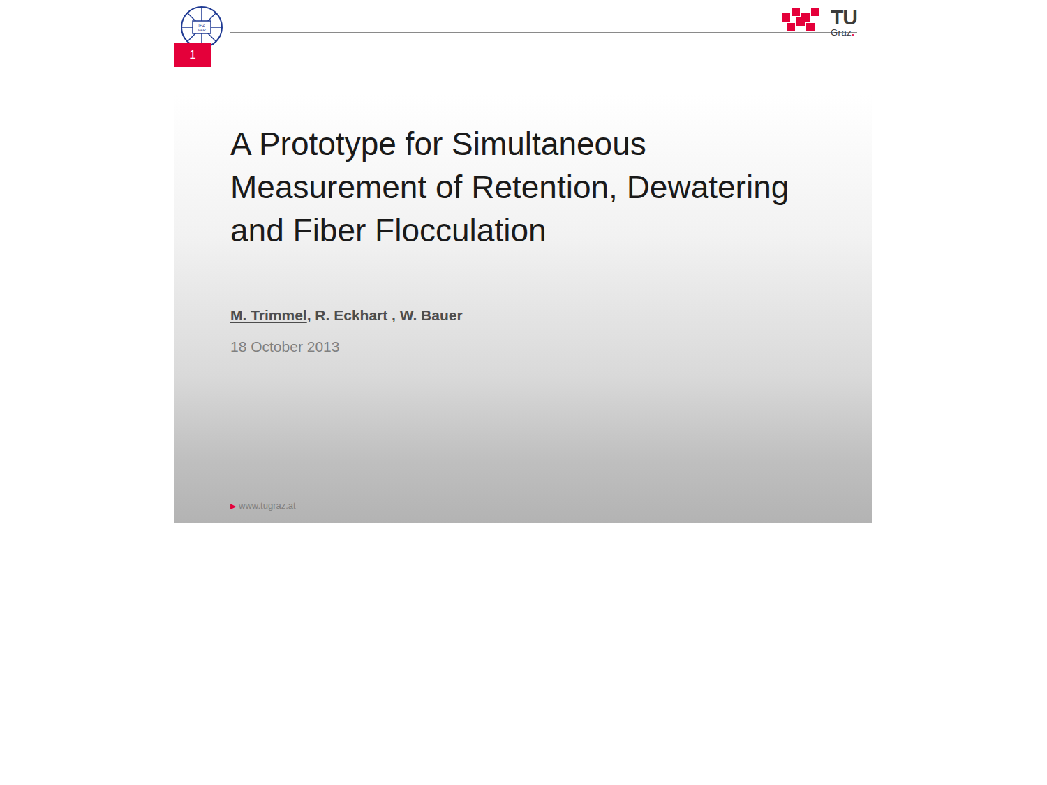IPZ VAP
TU
Graz.
1
A Prototype for Simultaneous Measurement of Retention, Dewatering and Fiber Flocculation
M. Trimmel, R. Eckhart , W. Bauer
18 October 2013
▶www.tugraz.at